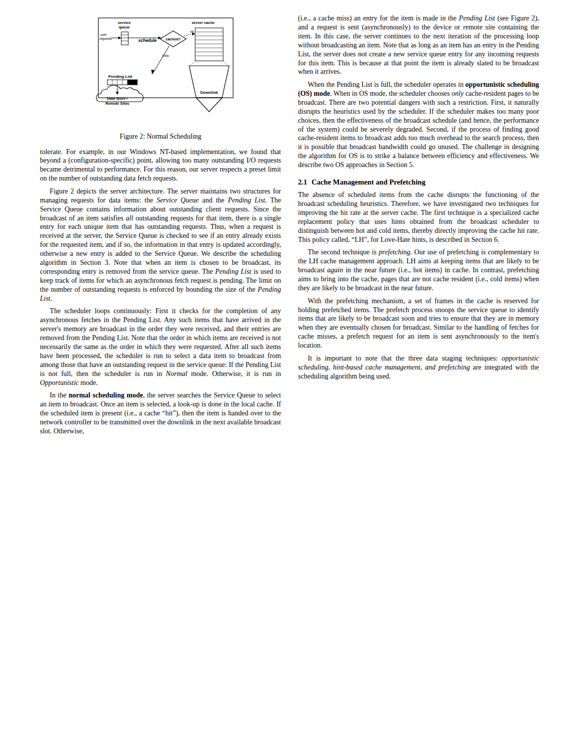service queue server cache user requests schedule cached? hit miss Pending List Data Store / Remote Sites Downlink
Figure 2: Normal Scheduling
tolerate. For example, in our Windows NT-based implementation, we found that beyond a (configuration-specific) point, allowing too many outstanding I/O requests became detrimental to performance. For this reason, our server respects a preset limit on the number of outstanding data fetch requests.
Figure 2 depicts the server architecture. The server maintains two structures for managing requests for data items: the Service Queue and the Pending List. The Service Queue contains information about outstanding client requests. Since the broadcast of an item satisfies all outstanding requests for that item, there is a single entry for each unique item that has outstanding requests. Thus, when a request is received at the server, the Service Queue is checked to see if an entry already exists for the requested item, and if so, the information in that entry is updated accordingly, otherwise a new entry is added to the Service Queue. We describe the scheduling algorithm in Section 3. Note that when an item is chosen to be broadcast, its corresponding entry is removed from the service queue. The Pending List is used to keep track of items for which an asynchronous fetch request is pending. The limit on the number of outstanding requests is enforced by bounding the size of the Pending List.
The scheduler loops continuously: First it checks for the completion of any asynchronous fetches in the Pending List. Any such items that have arrived in the server's memory are broadcast in the order they were received, and their entries are removed from the Pending List. Note that the order in which items are received is not necessarily the same as the order in which they were requested. After all such items have been processed, the scheduler is run to select a data item to broadcast from among those that have an outstanding request in the service queue: If the Pending List is not full, then the scheduler is run in Normal mode. Otherwise, it is run in Opportunistic mode.
In the normal scheduling mode, the server searches the Service Queue to select an item to broadcast. Once an item is selected, a look-up is done in the local cache. If the scheduled item is present (i.e., a cache “hit”), then the item is handed over to the network controller to be transmitted over the downlink in the next available broadcast slot. Otherwise,
(i.e., a cache miss) an entry for the item is made in the Pending List (see Figure 2), and a request is sent (asynchronously) to the device or remote site containing the item. In this case, the server continues to the next iteration of the processing loop without broadcasting an item. Note that as long as an item has an entry in the Pending List, the server does not create a new service queue entry for any incoming requests for this item. This is because at that point the item is already slated to be broadcast when it arrives.
When the Pending List is full, the scheduler operates in opportunistic scheduling (OS) mode. When in OS mode, the scheduler chooses only cache-resident pages to be broadcast. There are two potential dangers with such a restriction. First, it naturally disrupts the heuristics used by the scheduler. If the scheduler makes too many poor choices, then the effectiveness of the broadcast schedule (and hence, the performance of the system) could be severely degraded. Second, if the process of finding good cache-resident items to broadcast adds too much overhead to the search process, then it is possible that broadcast bandwidth could go unused. The challenge in designing the algorithm for OS is to strike a balance between efficiency and effectiveness. We describe two OS approaches in Section 5.
2.1 Cache Management and Prefetching
The absence of scheduled items from the cache disrupts the functioning of the broadcast scheduling heuristics. Therefore, we have investigated two techniques for improving the hit rate at the server cache. The first technique is a specialized cache replacement policy that uses hints obtained from the broadcast scheduler to distinguish between hot and cold items, thereby directly improving the cache hit rate. This policy called, “LH”, for Love-Hate hints, is described in Section 6.
The second technique is prefetching. Our use of prefetching is complementary to the LH cache management approach. LH aims at keeping items that are likely to be broadcast again in the near future (i.e., hot items) in cache. In contrast, prefetching aims to bring into the cache, pages that are not cache resident (i.e., cold items) when they are likely to be broadcast in the near future.
With the prefetching mechanism, a set of frames in the cache is reserved for holding prefetched items. The prefetch process snoops the service queue to identify items that are likely to be broadcast soon and tries to ensure that they are in memory when they are eventually chosen for broadcast. Similar to the handling of fetches for cache misses, a prefetch request for an item is sent asynchronously to the item's location.
It is important to note that the three data staging techniques: opportunistic scheduling, hint-based cache management, and prefetching are integrated with the scheduling algorithm being used.